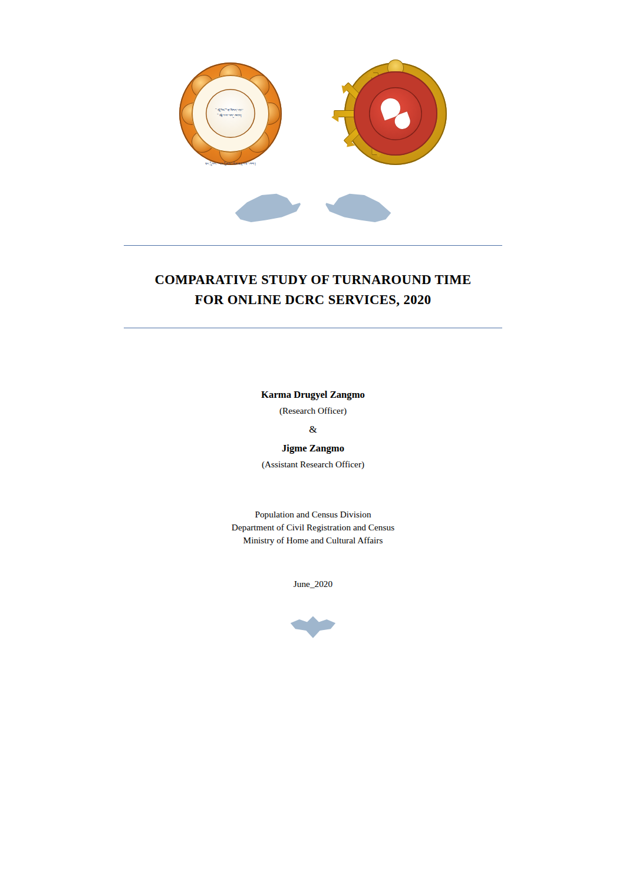མི་སྡེའི་ཐོ་བཀོད་དང་
མི་རྩིས་ལས་ཁུངས།
ནང་སྲིད་དང་སྲོལ་འཛིན་ལྷན་ཁག།
Comparative Study of Turnaround Time
for Online DCRC Services, 2020
Karma Drugyel Zangmo
(Research Officer)
&
Jigme Zangmo
(Assistant Research Officer)
Population and Census Division
Department of Civil Registration and Census
Ministry of Home and Cultural Affairs
June_2020